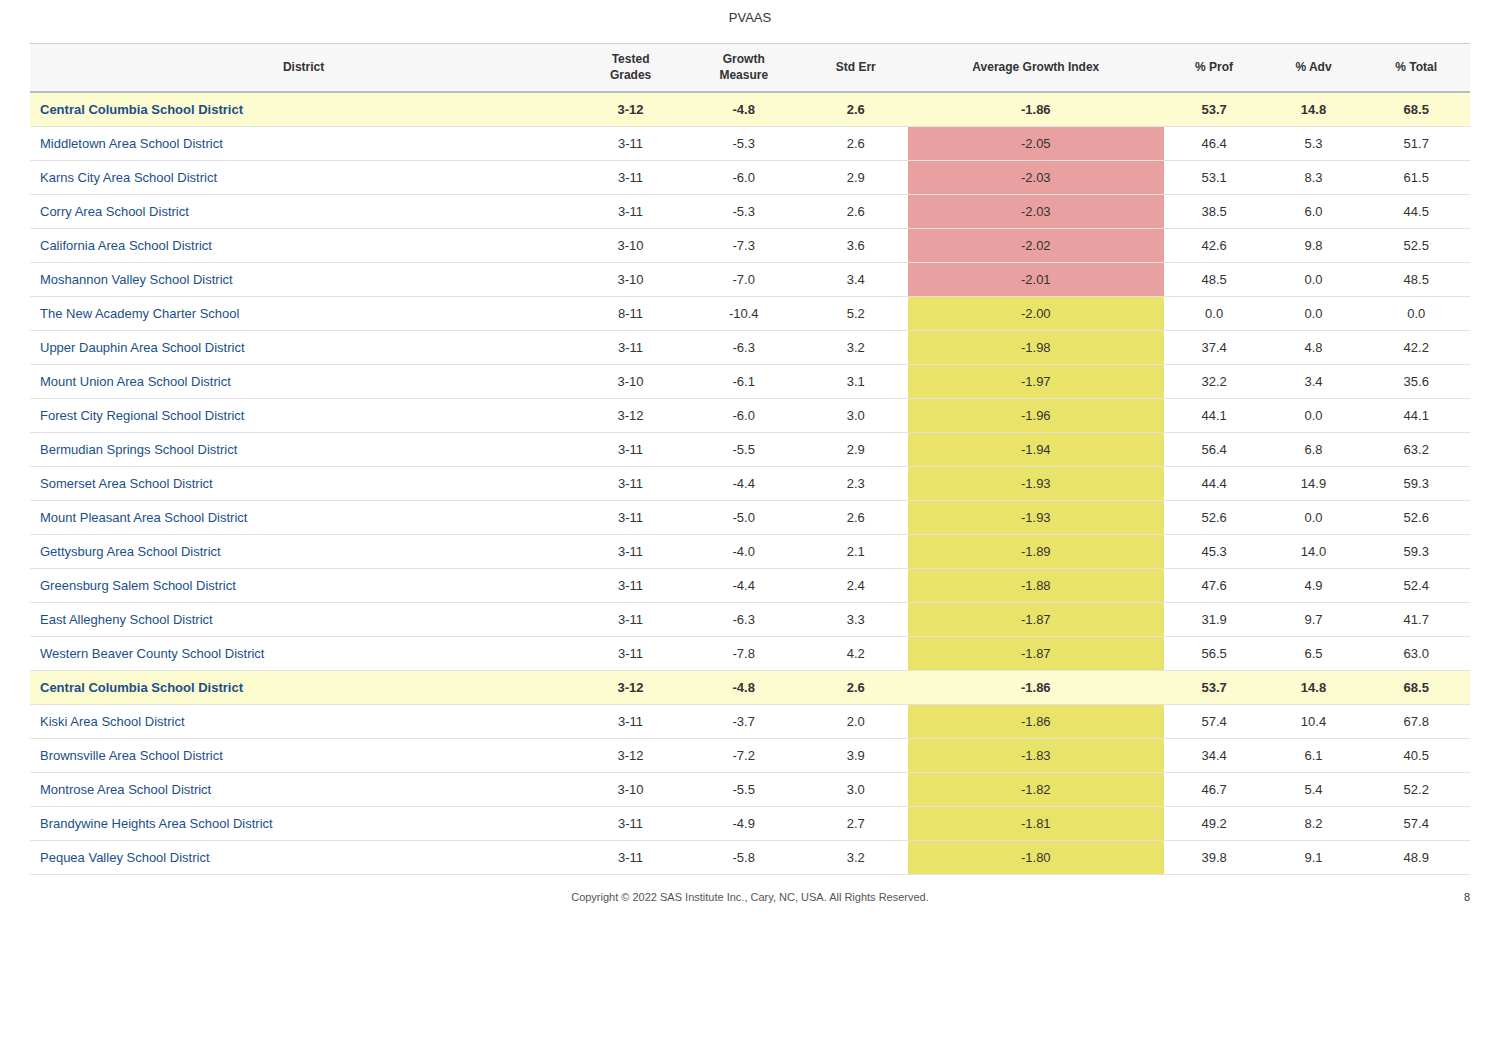PVAAS
| District | Tested Grades | Growth Measure | Std Err | Average Growth Index | % Prof | % Adv | % Total |
| --- | --- | --- | --- | --- | --- | --- | --- |
| Central Columbia School District | 3-12 | -4.8 | 2.6 | -1.86 | 53.7 | 14.8 | 68.5 |
| Middletown Area School District | 3-11 | -5.3 | 2.6 | -2.05 | 46.4 | 5.3 | 51.7 |
| Karns City Area School District | 3-11 | -6.0 | 2.9 | -2.03 | 53.1 | 8.3 | 61.5 |
| Corry Area School District | 3-11 | -5.3 | 2.6 | -2.03 | 38.5 | 6.0 | 44.5 |
| California Area School District | 3-10 | -7.3 | 3.6 | -2.02 | 42.6 | 9.8 | 52.5 |
| Moshannon Valley School District | 3-10 | -7.0 | 3.4 | -2.01 | 48.5 | 0.0 | 48.5 |
| The New Academy Charter School | 8-11 | -10.4 | 5.2 | -2.00 | 0.0 | 0.0 | 0.0 |
| Upper Dauphin Area School District | 3-11 | -6.3 | 3.2 | -1.98 | 37.4 | 4.8 | 42.2 |
| Mount Union Area School District | 3-10 | -6.1 | 3.1 | -1.97 | 32.2 | 3.4 | 35.6 |
| Forest City Regional School District | 3-12 | -6.0 | 3.0 | -1.96 | 44.1 | 0.0 | 44.1 |
| Bermudian Springs School District | 3-11 | -5.5 | 2.9 | -1.94 | 56.4 | 6.8 | 63.2 |
| Somerset Area School District | 3-11 | -4.4 | 2.3 | -1.93 | 44.4 | 14.9 | 59.3 |
| Mount Pleasant Area School District | 3-11 | -5.0 | 2.6 | -1.93 | 52.6 | 0.0 | 52.6 |
| Gettysburg Area School District | 3-11 | -4.0 | 2.1 | -1.89 | 45.3 | 14.0 | 59.3 |
| Greensburg Salem School District | 3-11 | -4.4 | 2.4 | -1.88 | 47.6 | 4.9 | 52.4 |
| East Allegheny School District | 3-11 | -6.3 | 3.3 | -1.87 | 31.9 | 9.7 | 41.7 |
| Western Beaver County School District | 3-11 | -7.8 | 4.2 | -1.87 | 56.5 | 6.5 | 63.0 |
| Central Columbia School District | 3-12 | -4.8 | 2.6 | -1.86 | 53.7 | 14.8 | 68.5 |
| Kiski Area School District | 3-11 | -3.7 | 2.0 | -1.86 | 57.4 | 10.4 | 67.8 |
| Brownsville Area School District | 3-12 | -7.2 | 3.9 | -1.83 | 34.4 | 6.1 | 40.5 |
| Montrose Area School District | 3-10 | -5.5 | 3.0 | -1.82 | 46.7 | 5.4 | 52.2 |
| Brandywine Heights Area School District | 3-11 | -4.9 | 2.7 | -1.81 | 49.2 | 8.2 | 57.4 |
| Pequea Valley School District | 3-11 | -5.8 | 3.2 | -1.80 | 39.8 | 9.1 | 48.9 |
Copyright © 2022 SAS Institute Inc., Cary, NC, USA. All Rights Reserved. 8